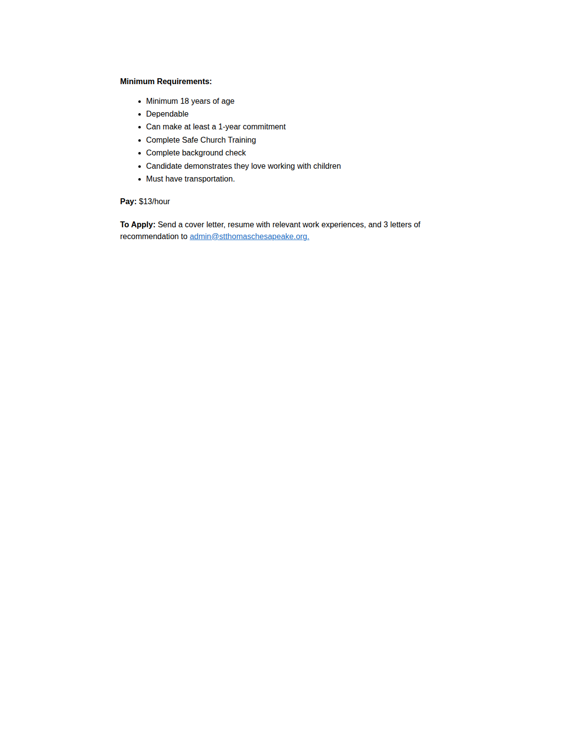Minimum Requirements:
Minimum 18 years of age
Dependable
Can make at least a 1-year commitment
Complete Safe Church Training
Complete background check
Candidate demonstrates they love working with children
Must have transportation.
Pay: $13/hour
To Apply: Send a cover letter, resume with relevant work experiences, and 3 letters of recommendation to admin@stthomaschesapeake.org.